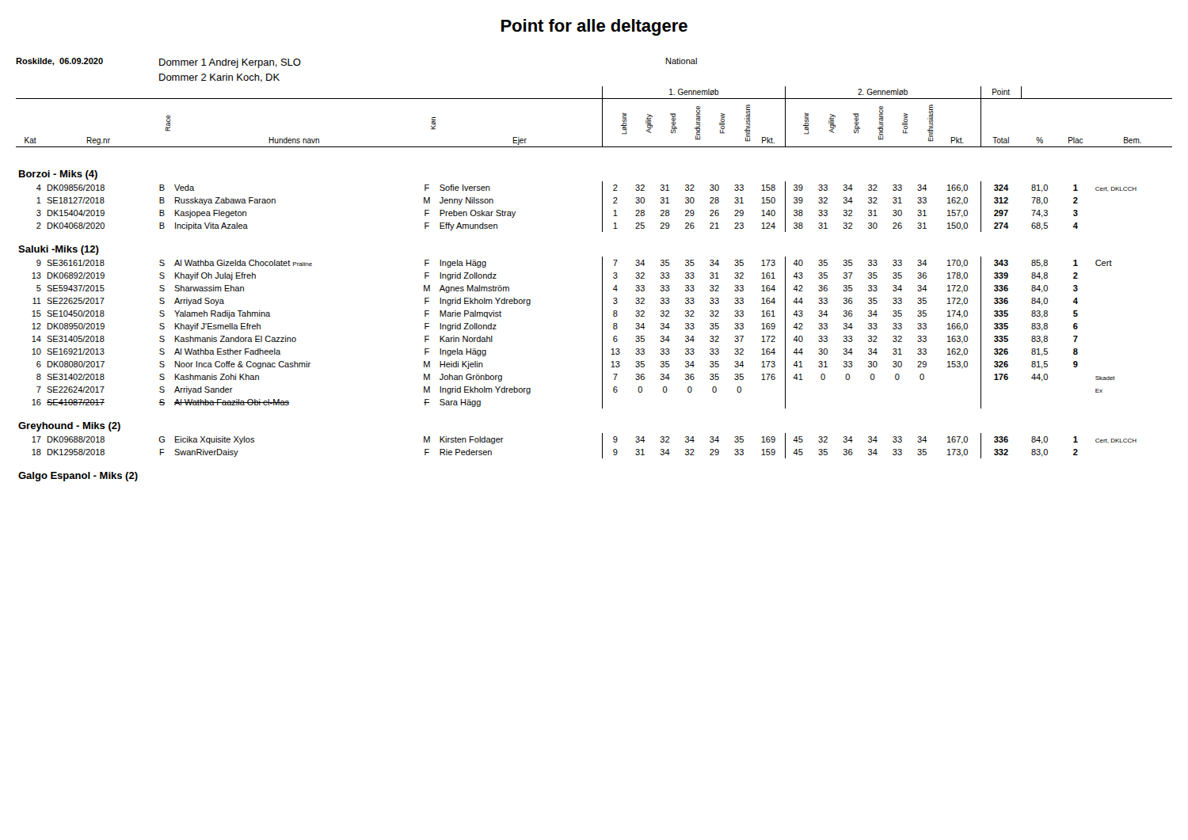Point for alle deltagere
Roskilde, 06.09.2020
Dommer 1 Andrej Kerpan, SLO
National
Dommer 2 Karin Koch, DK
| | 1. Gennemløb | 2. Gennemløb | Point | |
| --- | --- | --- | --- | --- |
| Kat | Reg.nr | Race | Hundens navn | Køn | Ejer | Løbsnr | Agility | Speed | Endurance | Follow | Enthusiasm | Pkt. | Løbsnr | Agility | Speed | Endurance | Follow | Enthusiasm | Pkt. | Total | % | Plac | Bem. |
| Borzoi - Miks (4) | |
| 4 | DK09856/2018 | B | Veda | F | Sofie Iversen | 2 | 32 | 31 | 32 | 30 | 33 | 158 | 39 | 33 | 34 | 32 | 33 | 34 | 166,0 | 324 | 81,0 | 1 | Cert, DKLCCH |
| 1 | SE18127/2018 | B | Russkaya Zabawa Faraon | M | Jenny Nilsson | 2 | 30 | 31 | 30 | 28 | 31 | 150 | 39 | 32 | 34 | 32 | 31 | 33 | 162,0 | 312 | 78,0 | 2 | |
| 3 | DK15404/2019 | B | Kasjopea Flegeton | F | Preben Oskar Stray | 1 | 28 | 28 | 29 | 26 | 29 | 140 | 38 | 33 | 32 | 31 | 30 | 31 | 157,0 | 297 | 74,3 | 3 | |
| 2 | DK04068/2020 | B | Incipita Vita Azalea | F | Effy Amundsen | 1 | 25 | 29 | 26 | 21 | 23 | 124 | 38 | 31 | 32 | 30 | 26 | 31 | 150,0 | 274 | 68,5 | 4 | |
| Saluki -Miks (12) | |
| 9 | SE36161/2018 | S | Al Wathba Gizelda Chocolatet Praline | F | Ingela Hägg | 7 | 34 | 35 | 35 | 34 | 35 | 173 | 40 | 35 | 35 | 33 | 33 | 34 | 170,0 | 343 | 85,8 | 1 | Cert |
| 13 | DK06892/2019 | S | Khayif Oh Julaj Efreh | F | Ingrid Zollondz | 3 | 32 | 33 | 33 | 31 | 32 | 161 | 43 | 35 | 37 | 35 | 35 | 36 | 178,0 | 339 | 84,8 | 2 | |
| 5 | SE59437/2015 | S | Sharwassim Ehan | M | Agnes Malmström | 4 | 33 | 33 | 33 | 32 | 33 | 164 | 42 | 36 | 35 | 33 | 34 | 34 | 172,0 | 336 | 84,0 | 3 | |
| 11 | SE22625/2017 | S | Arriyad Soya | F | Ingrid Ekholm Ydreborg | 3 | 32 | 33 | 33 | 33 | 33 | 164 | 44 | 33 | 36 | 35 | 33 | 35 | 172,0 | 336 | 84,0 | 4 | |
| 15 | SE10450/2018 | S | Yalameh Radija Tahmina | F | Marie Palmqvist | 8 | 32 | 32 | 32 | 32 | 33 | 161 | 43 | 34 | 36 | 34 | 35 | 35 | 174,0 | 335 | 83,8 | 5 | |
| 12 | DK08950/2019 | S | Khayif J'Esmella Efreh | F | Ingrid Zollondz | 8 | 34 | 34 | 33 | 35 | 33 | 169 | 42 | 33 | 34 | 33 | 33 | 33 | 166,0 | 335 | 83,8 | 6 | |
| 14 | SE31405/2018 | S | Kashmanis Zandora El Cazzino | F | Karin Nordahl | 6 | 35 | 34 | 34 | 32 | 37 | 172 | 40 | 33 | 33 | 32 | 32 | 33 | 163,0 | 335 | 83,8 | 7 | |
| 10 | SE16921/2013 | S | Al Wathba Esther Fadheela | F | Ingela Hägg | 13 | 33 | 33 | 33 | 33 | 32 | 164 | 44 | 30 | 34 | 34 | 31 | 33 | 162,0 | 326 | 81,5 | 8 | |
| 6 | DK08080/2017 | S | Noor Inca Coffe & Cognac Cashmir | M | Heidi Kjelin | 13 | 35 | 35 | 34 | 35 | 34 | 173 | 41 | 31 | 33 | 30 | 30 | 29 | 153,0 | 326 | 81,5 | 9 | |
| 8 | SE31402/2018 | S | Kashmanis Zohi Khan | M | Johan Grönborg | 7 | 36 | 34 | 36 | 35 | 35 | 176 | 41 | 0 | 0 | 0 | 0 | 0 | | 176 | 44,0 | | Skadet |
| 7 | SE22624/2017 | S | Arriyad Sander | M | Ingrid Ekholm Ydreborg | 6 | 0 | 0 | 0 | 0 | 0 | | | | | | | | | | | | Ex |
| 16 | SE41087/2017 | S | Al Wathba Faazila Obi el-Mas | F | Sara Hägg | | | | | | | | | | | | | | | | | | |
| Greyhound - Miks (2) | |
| 17 | DK09688/2018 | G | Eicika Xquisite Xylos | M | Kirsten Foldager | 9 | 34 | 32 | 34 | 34 | 35 | 169 | 45 | 32 | 34 | 34 | 33 | 34 | 167,0 | 336 | 84,0 | 1 | Cert, DKLCCH |
| 18 | DK12958/2018 | F | SwanRiverDaisy | F | Rie Pedersen | 9 | 31 | 34 | 32 | 29 | 33 | 159 | 45 | 35 | 36 | 34 | 33 | 35 | 173,0 | 332 | 83,0 | 2 | |
| Galgo Espanol - Miks (2) | |